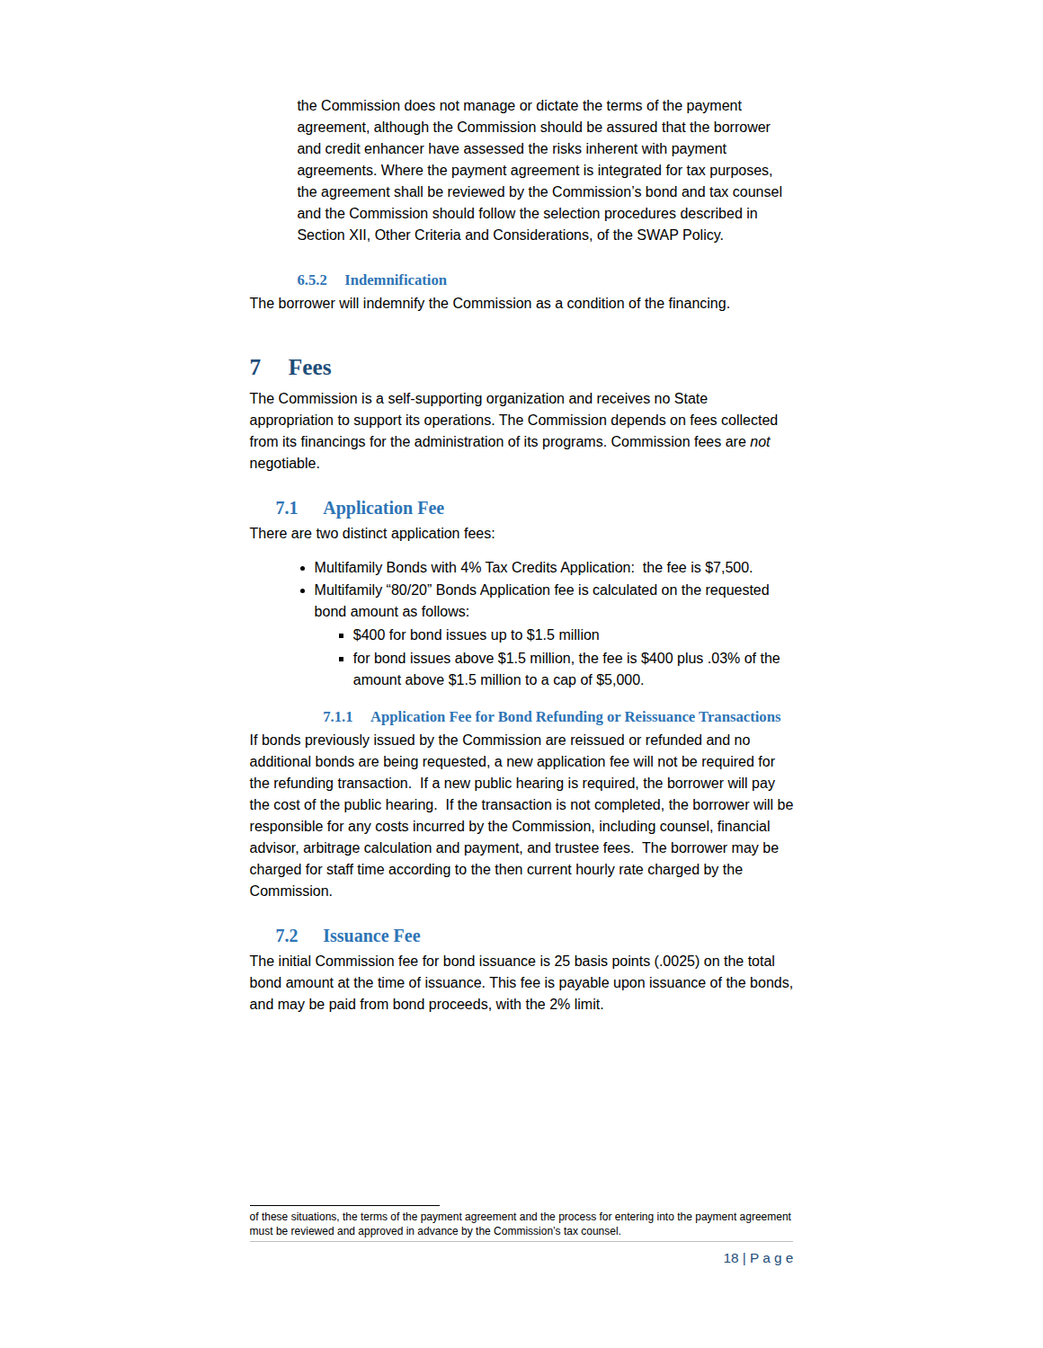the Commission does not manage or dictate the terms of the payment agreement, although the Commission should be assured that the borrower and credit enhancer have assessed the risks inherent with payment agreements. Where the payment agreement is integrated for tax purposes, the agreement shall be reviewed by the Commission’s bond and tax counsel and the Commission should follow the selection procedures described in Section XII, Other Criteria and Considerations, of the SWAP Policy.
6.5.2 Indemnification
The borrower will indemnify the Commission as a condition of the financing.
7 Fees
The Commission is a self-supporting organization and receives no State appropriation to support its operations. The Commission depends on fees collected from its financings for the administration of its programs. Commission fees are not negotiable.
7.1 Application Fee
There are two distinct application fees:
Multifamily Bonds with 4% Tax Credits Application: the fee is $7,500.
Multifamily “80/20” Bonds Application fee is calculated on the requested bond amount as follows:
$400 for bond issues up to $1.5 million
for bond issues above $1.5 million, the fee is $400 plus .03% of the amount above $1.5 million to a cap of $5,000.
7.1.1 Application Fee for Bond Refunding or Reissuance Transactions
If bonds previously issued by the Commission are reissued or refunded and no additional bonds are being requested, a new application fee will not be required for the refunding transaction. If a new public hearing is required, the borrower will pay the cost of the public hearing. If the transaction is not completed, the borrower will be responsible for any costs incurred by the Commission, including counsel, financial advisor, arbitrage calculation and payment, and trustee fees. The borrower may be charged for staff time according to the then current hourly rate charged by the Commission.
7.2 Issuance Fee
The initial Commission fee for bond issuance is 25 basis points (.0025) on the total bond amount at the time of issuance. This fee is payable upon issuance of the bonds, and may be paid from bond proceeds, with the 2% limit.
of these situations, the terms of the payment agreement and the process for entering into the payment agreement must be reviewed and approved in advance by the Commission’s tax counsel.
18 | P a g e